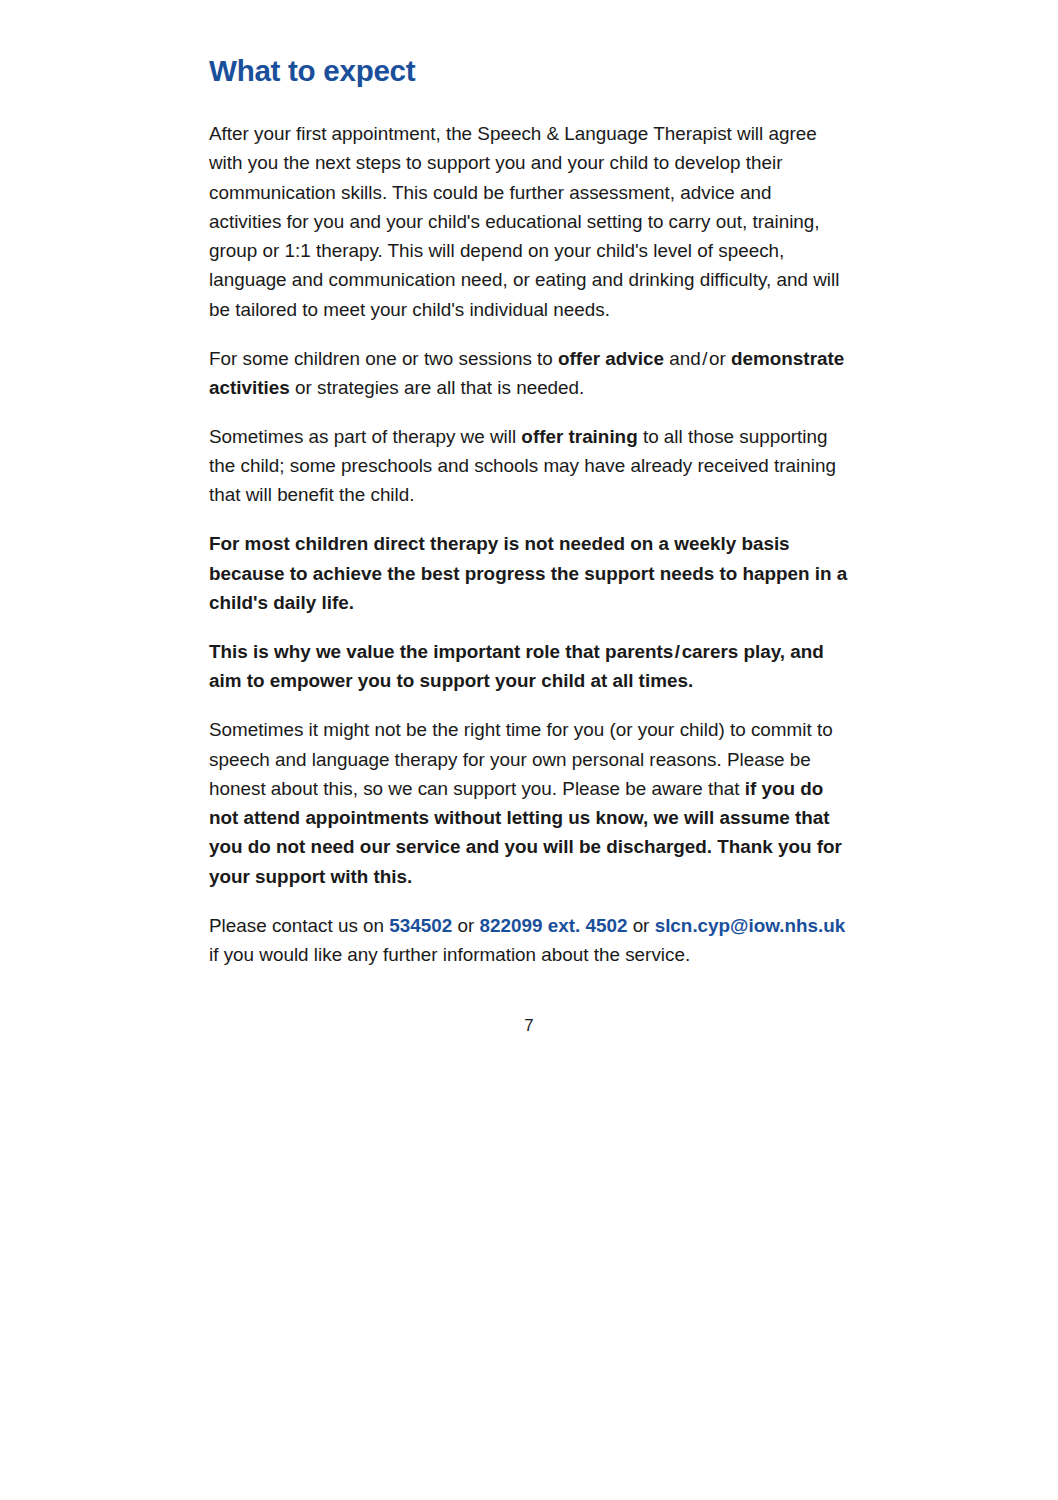What to expect
After your first appointment, the Speech & Language Therapist will agree with you the next steps to support you and your child to develop their communication skills. This could be further assessment, advice and activities for you and your child's educational setting to carry out, training, group or 1:1 therapy. This will depend on your child's level of speech, language and communication need, or eating and drinking difficulty, and will be tailored to meet your child's individual needs.
For some children one or two sessions to offer advice and / or demonstrate activities or strategies are all that is needed.
Sometimes as part of therapy we will offer training to all those supporting the child; some preschools and schools may have already received training that will benefit the child.
For most children direct therapy is not needed on a weekly basis because to achieve the best progress the support needs to happen in a child's daily life.
This is why we value the important role that parents / carers play, and aim to empower you to support your child at all times.
Sometimes it might not be the right time for you (or your child) to commit to speech and language therapy for your own personal reasons. Please be honest about this, so we can support you. Please be aware that if you do not attend appointments without letting us know, we will assume that you do not need our service and you will be discharged. Thank you for your support with this.
Please contact us on 534502 or 822099 ext. 4502 or slcn.cyp@iow.nhs.uk if you would like any further information about the service.
7